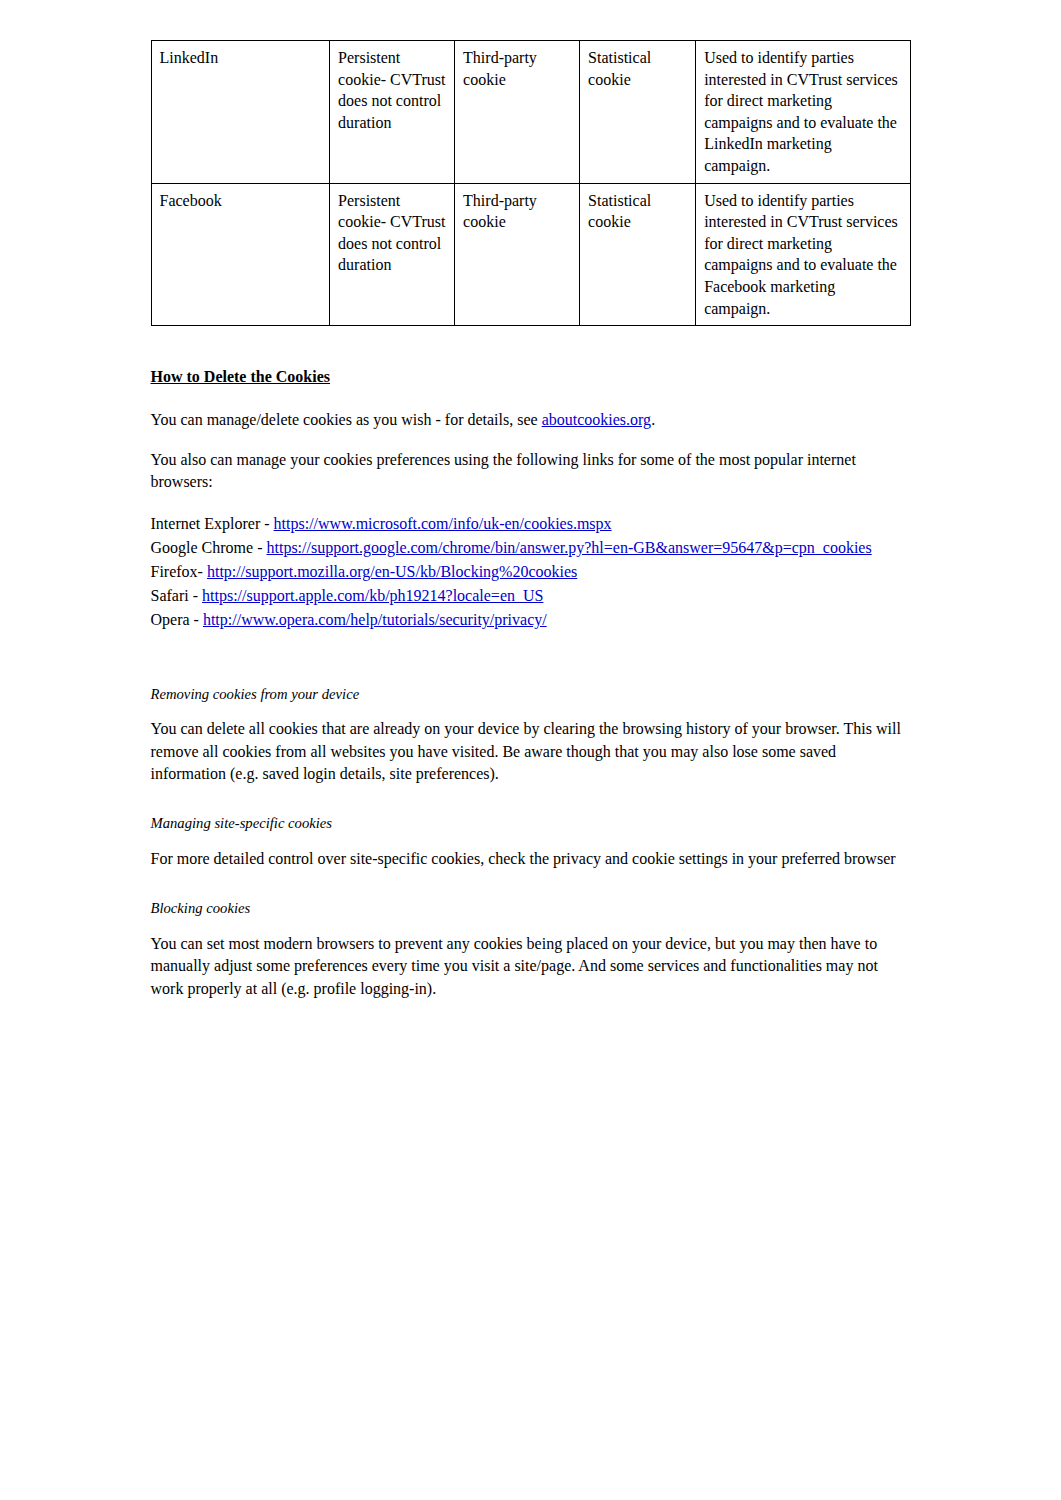| LinkedIn | Persistent cookie- CVTrust does not control duration | Third-party cookie | Statistical cookie | Used to identify parties interested in CVTrust services for direct marketing campaigns and to evaluate the LinkedIn marketing campaign. |
| Facebook | Persistent cookie- CVTrust does not control duration | Third-party cookie | Statistical cookie | Used to identify parties interested in CVTrust services for direct marketing campaigns and to evaluate the Facebook marketing campaign. |
How to Delete the Cookies
You can manage/delete cookies as you wish - for details, see aboutcookies.org.
You also can manage your cookies preferences using the following links for some of the most popular internet browsers:
Internet Explorer - https://www.microsoft.com/info/uk-en/cookies.mspx
Google Chrome - https://support.google.com/chrome/bin/answer.py?hl=en-GB&answer=95647&p=cpn_cookies
Firefox- http://support.mozilla.org/en-US/kb/Blocking%20cookies
Safari - https://support.apple.com/kb/ph19214?locale=en_US
Opera - http://www.opera.com/help/tutorials/security/privacy/
Removing cookies from your device
You can delete all cookies that are already on your device by clearing the browsing history of your browser. This will remove all cookies from all websites you have visited. Be aware though that you may also lose some saved information (e.g. saved login details, site preferences).
Managing site-specific cookies
For more detailed control over site-specific cookies, check the privacy and cookie settings in your preferred browser
Blocking cookies
You can set most modern browsers to prevent any cookies being placed on your device, but you may then have to manually adjust some preferences every time you visit a site/page. And some services and functionalities may not work properly at all (e.g. profile logging-in).